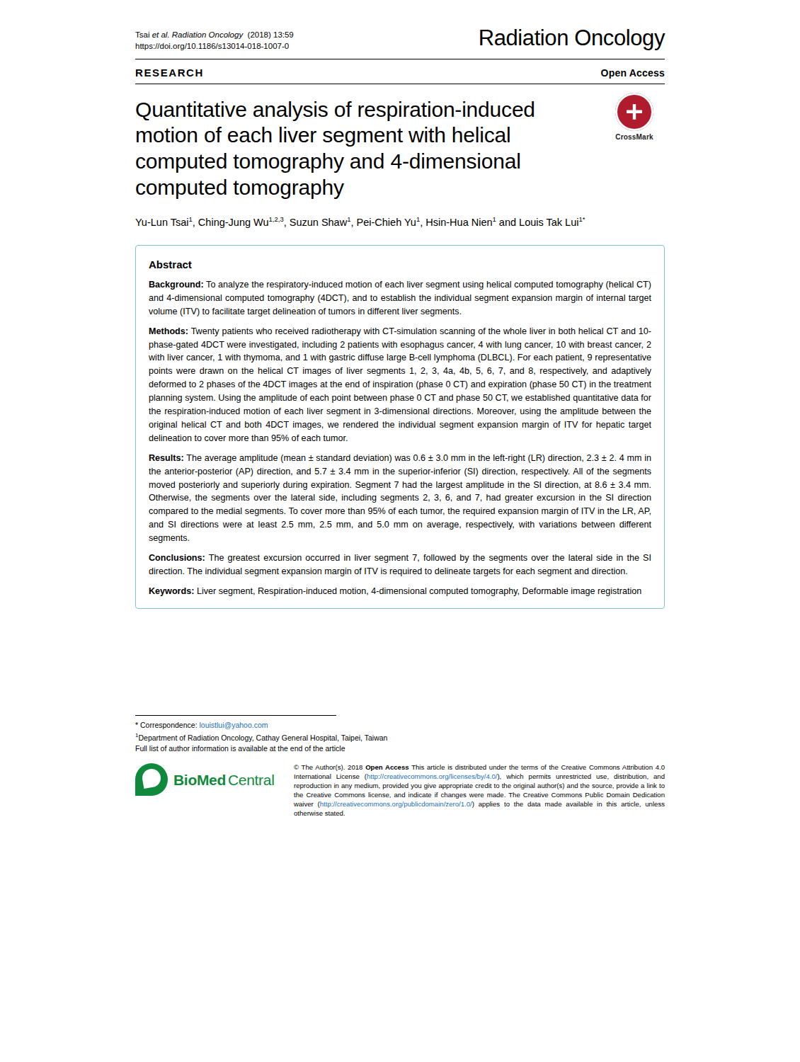Tsai et al. Radiation Oncology (2018) 13:59
https://doi.org/10.1186/s13014-018-1007-0
Radiation Oncology
Research
Open Access
CrossMark
Quantitative analysis of respiration-induced motion of each liver segment with helical computed tomography and 4-dimensional computed tomography
Yu-Lun Tsai1, Ching-Jung Wu1,2,3, Suzun Shaw1, Pei-Chieh Yu1, Hsin-Hua Nien1 and Louis Tak Lui1*
Abstract
Background: To analyze the respiratory-induced motion of each liver segment using helical computed tomography (helical CT) and 4-dimensional computed tomography (4DCT), and to establish the individual segment expansion margin of internal target volume (ITV) to facilitate target delineation of tumors in different liver segments.
Methods: Twenty patients who received radiotherapy with CT-simulation scanning of the whole liver in both helical CT and 10-phase-gated 4DCT were investigated, including 2 patients with esophagus cancer, 4 with lung cancer, 10 with breast cancer, 2 with liver cancer, 1 with thymoma, and 1 with gastric diffuse large B-cell lymphoma (DLBCL). For each patient, 9 representative points were drawn on the helical CT images of liver segments 1, 2, 3, 4a, 4b, 5, 6, 7, and 8, respectively, and adaptively deformed to 2 phases of the 4DCT images at the end of inspiration (phase 0 CT) and expiration (phase 50 CT) in the treatment planning system. Using the amplitude of each point between phase 0 CT and phase 50 CT, we established quantitative data for the respiration-induced motion of each liver segment in 3-dimensional directions. Moreover, using the amplitude between the original helical CT and both 4DCT images, we rendered the individual segment expansion margin of ITV for hepatic target delineation to cover more than 95% of each tumor.
Results: The average amplitude (mean ± standard deviation) was 0.6 ± 3.0 mm in the left-right (LR) direction, 2.3 ± 2. 4 mm in the anterior-posterior (AP) direction, and 5.7 ± 3.4 mm in the superior-inferior (SI) direction, respectively. All of the segments moved posteriorly and superiorly during expiration. Segment 7 had the largest amplitude in the SI direction, at 8.6 ± 3.4 mm. Otherwise, the segments over the lateral side, including segments 2, 3, 6, and 7, had greater excursion in the SI direction compared to the medial segments. To cover more than 95% of each tumor, the required expansion margin of ITV in the LR, AP, and SI directions were at least 2.5 mm, 2.5 mm, and 5.0 mm on average, respectively, with variations between different segments.
Conclusions: The greatest excursion occurred in liver segment 7, followed by the segments over the lateral side in the SI direction. The individual segment expansion margin of ITV is required to delineate targets for each segment and direction.
Keywords: Liver segment, Respiration-induced motion, 4-dimensional computed tomography, Deformable image registration
* Correspondence: louistlui@yahoo.com
1Department of Radiation Oncology, Cathay General Hospital, Taipei, Taiwan
Full list of author information is available at the end of the article
BioMed Central
© The Author(s). 2018 Open Access This article is distributed under the terms of the Creative Commons Attribution 4.0 International License (http://creativecommons.org/licenses/by/4.0/), which permits unrestricted use, distribution, and reproduction in any medium, provided you give appropriate credit to the original author(s) and the source, provide a link to the Creative Commons license, and indicate if changes were made. The Creative Commons Public Domain Dedication waiver (http://creativecommons.org/publicdomain/zero/1.0/) applies to the data made available in this article, unless otherwise stated.